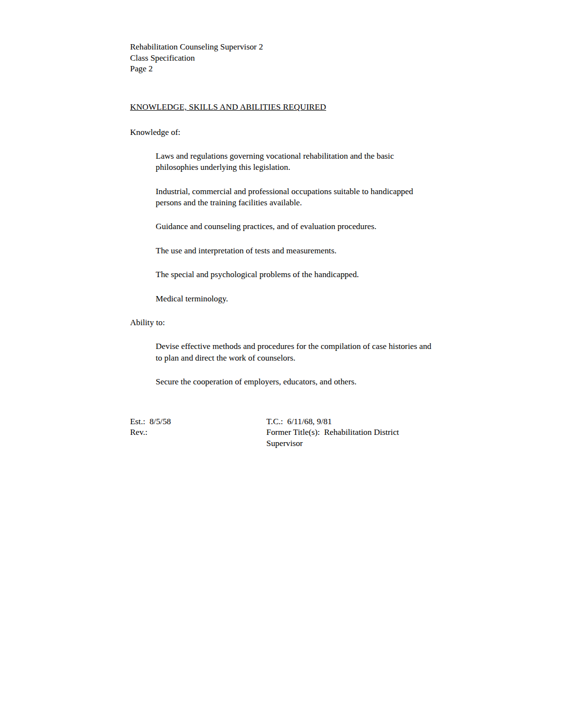Rehabilitation Counseling Supervisor 2
Class Specification
Page 2
KNOWLEDGE, SKILLS AND ABILITIES REQUIRED
Knowledge of:
Laws and regulations governing vocational rehabilitation and the basic philosophies underlying this legislation.
Industrial, commercial and professional occupations suitable to handicapped persons and the training facilities available.
Guidance and counseling practices, and of evaluation procedures.
The use and interpretation of tests and measurements.
The special and psychological problems of the handicapped.
Medical terminology.
Ability to:
Devise effective methods and procedures for the compilation of case histories and to plan and direct the work of counselors.
Secure the cooperation of employers, educators, and others.
| Est.: 8/5/58 | T.C.: 6/11/68, 9/81 |
| Rev.: | Former Title(s): Rehabilitation District |
| | Supervisor |